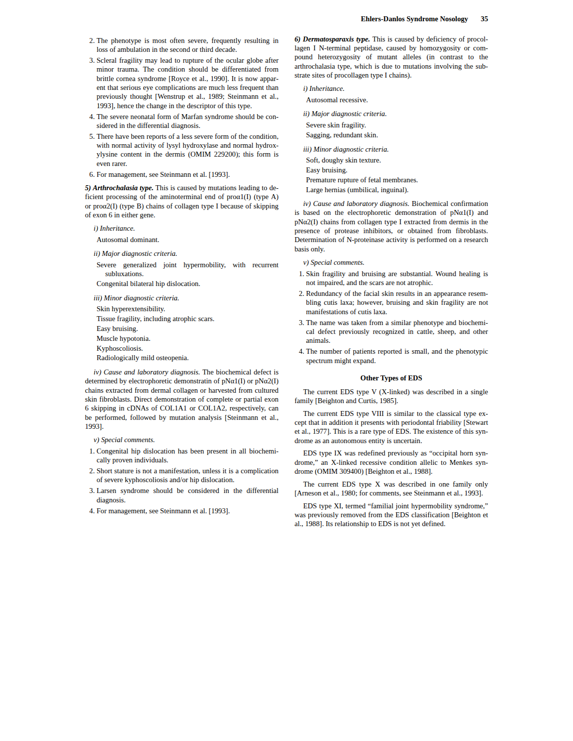Ehlers-Danlos Syndrome Nosology 35
The phenotype is most often severe, frequently resulting in loss of ambulation in the second or third decade.
Scleral fragility may lead to rupture of the ocular globe after minor trauma. The condition should be differentiated from brittle cornea syndrome [Royce et al., 1990]. It is now apparent that serious eye complications are much less frequent than previously thought [Wenstrup et al., 1989; Steinmann et al., 1993], hence the change in the descriptor of this type.
The severe neonatal form of Marfan syndrome should be considered in the differential diagnosis.
There have been reports of a less severe form of the condition, with normal activity of lysyl hydroxylase and normal hydroxylysine content in the dermis (OMIM 229200); this form is even rarer.
For management, see Steinmann et al. [1993].
5) Arthrochalasia type. This is caused by mutations leading to deficient processing of the aminoterminal end of proα1(I) (type A) or proα2(I) (type B) chains of collagen type I because of skipping of exon 6 in either gene.
i) Inheritance.
Autosomal dominant.
ii) Major diagnostic criteria.
Severe generalized joint hypermobility, with recurrent subluxations.
Congenital bilateral hip dislocation.
iii) Minor diagnostic criteria.
Skin hyperextensibility.
Tissue fragility, including atrophic scars.
Easy bruising.
Muscle hypotonia.
Kyphoscoliosis.
Radiologically mild osteopenia.
iv) Cause and laboratory diagnosis. The biochemical defect is determined by electrophoretic demonstratin of pNα1(I) or pNα2(I) chains extracted from dermal collagen or harvested from cultured skin fibroblasts. Direct demonstration of complete or partial exon 6 skipping in cDNAs of COL1A1 or COL1A2, respectively, can be performed, followed by mutation analysis [Steinmann et al., 1993].
v) Special comments.
Congenital hip dislocation has been present in all biochemically proven individuals.
Short stature is not a manifestation, unless it is a complication of severe kyphoscoliosis and/or hip dislocation.
Larsen syndrome should be considered in the differential diagnosis.
For management, see Steinmann et al. [1993].
6) Dermatosparaxis type. This is caused by deficiency of procollagen I N-terminal peptidase, caused by homozygosity or compound heterozygosity of mutant alleles (in contrast to the arthrochalasia type, which is due to mutations involving the substrate sites of procollagen type I chains).
i) Inheritance.
Autosomal recessive.
ii) Major diagnostic criteria.
Severe skin fragility.
Sagging, redundant skin.
iii) Minor diagnostic criteria.
Soft, doughy skin texture.
Easy bruising.
Premature rupture of fetal membranes.
Large hernias (umbilical, inguinal).
iv) Cause and laboratory diagnosis. Biochemical confirmation is based on the electrophoretic demonstration of pNα1(I) and pNα2(I) chains from collagen type I extracted from dermis in the presence of protease inhibitors, or obtained from fibroblasts. Determination of N-proteinase activity is performed on a research basis only.
v) Special comments.
Skin fragility and bruising are substantial. Wound healing is not impaired, and the scars are not atrophic.
Redundancy of the facial skin results in an appearance resembling cutis laxa; however, bruising and skin fragility are not manifestations of cutis laxa.
The name was taken from a similar phenotype and biochemical defect previously recognized in cattle, sheep, and other animals.
The number of patients reported is small, and the phenotypic spectrum might expand.
Other Types of EDS
The current EDS type V (X-linked) was described in a single family [Beighton and Curtis, 1985].
The current EDS type VIII is similar to the classical type except that in addition it presents with periodontal friability [Stewart et al., 1977]. This is a rare type of EDS. The existence of this syndrome as an autonomous entity is uncertain.
EDS type IX was redefined previously as “occipital horn syndrome,” an X-linked recessive condition allelic to Menkes syndrome (OMIM 309400) [Beighton et al., 1988].
The current EDS type X was described in one family only [Arneson et al., 1980; for comments, see Steinmann et al., 1993].
EDS type XI, termed “familial joint hypermobility syndrome,” was previously removed from the EDS classification [Beighton et al., 1988]. Its relationship to EDS is not yet defined.